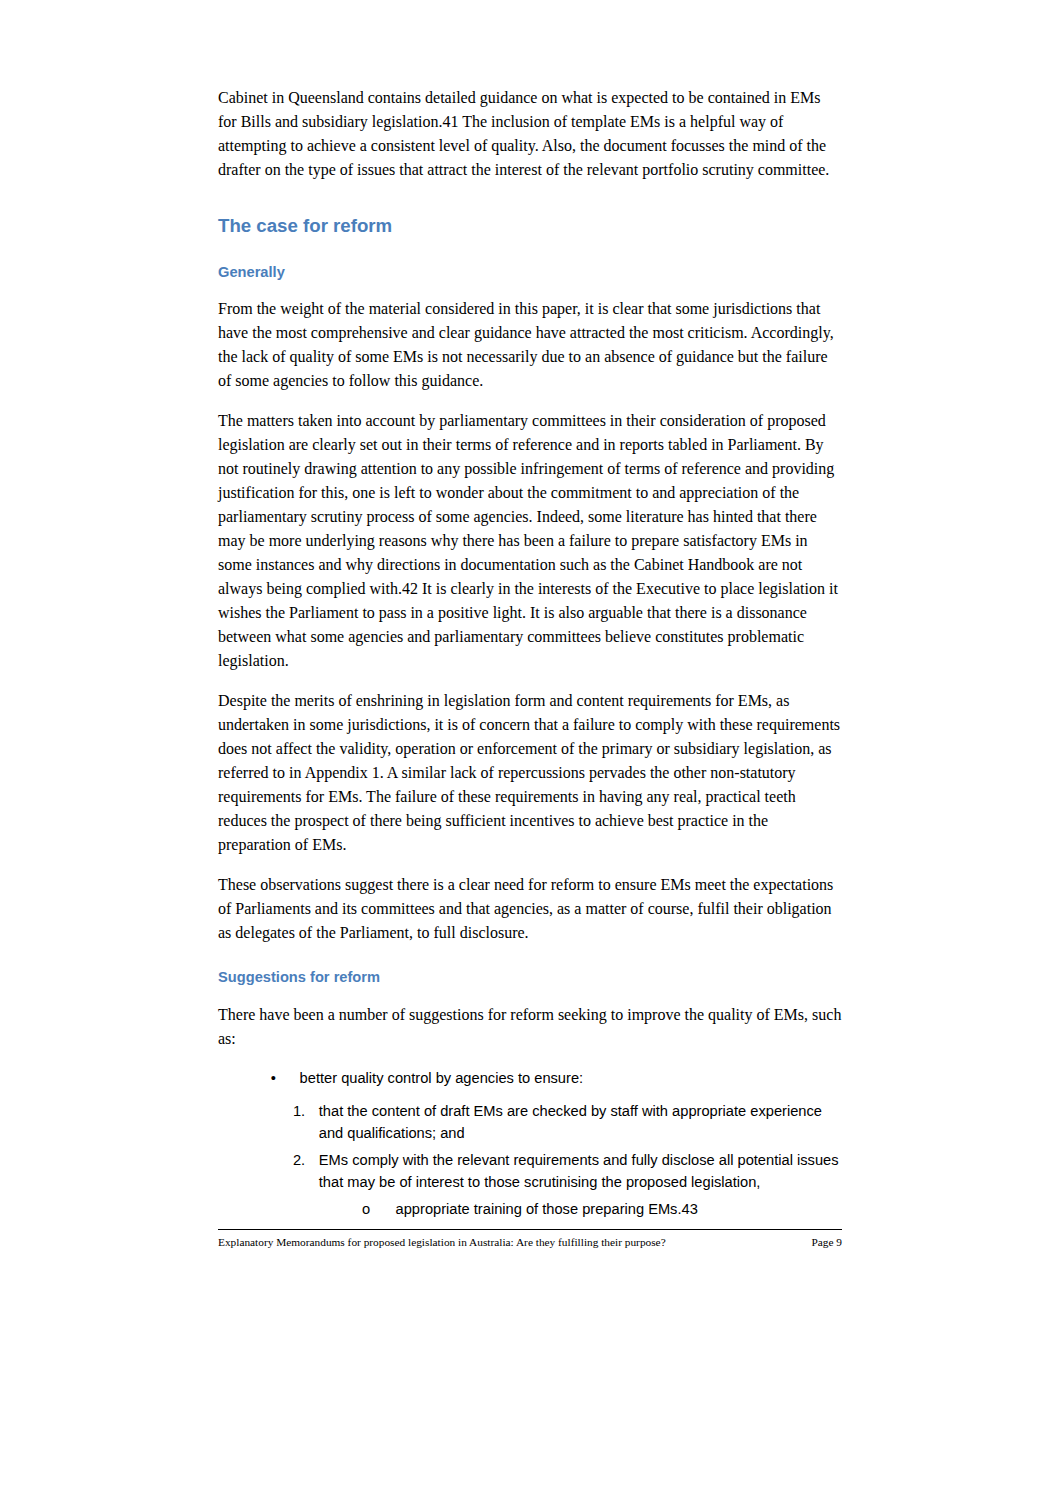Cabinet in Queensland contains detailed guidance on what is expected to be contained in EMs for Bills and subsidiary legislation.41 The inclusion of template EMs is a helpful way of attempting to achieve a consistent level of quality. Also, the document focusses the mind of the drafter on the type of issues that attract the interest of the relevant portfolio scrutiny committee.
The case for reform
Generally
From the weight of the material considered in this paper, it is clear that some jurisdictions that have the most comprehensive and clear guidance have attracted the most criticism. Accordingly, the lack of quality of some EMs is not necessarily due to an absence of guidance but the failure of some agencies to follow this guidance.
The matters taken into account by parliamentary committees in their consideration of proposed legislation are clearly set out in their terms of reference and in reports tabled in Parliament. By not routinely drawing attention to any possible infringement of terms of reference and providing justification for this, one is left to wonder about the commitment to and appreciation of the parliamentary scrutiny process of some agencies. Indeed, some literature has hinted that there may be more underlying reasons why there has been a failure to prepare satisfactory EMs in some instances and why directions in documentation such as the Cabinet Handbook are not always being complied with.42 It is clearly in the interests of the Executive to place legislation it wishes the Parliament to pass in a positive light. It is also arguable that there is a dissonance between what some agencies and parliamentary committees believe constitutes problematic legislation.
Despite the merits of enshrining in legislation form and content requirements for EMs, as undertaken in some jurisdictions, it is of concern that a failure to comply with these requirements does not affect the validity, operation or enforcement of the primary or subsidiary legislation, as referred to in Appendix 1. A similar lack of repercussions pervades the other non-statutory requirements for EMs. The failure of these requirements in having any real, practical teeth reduces the prospect of there being sufficient incentives to achieve best practice in the preparation of EMs.
These observations suggest there is a clear need for reform to ensure EMs meet the expectations of Parliaments and its committees and that agencies, as a matter of course, fulfil their obligation as delegates of the Parliament, to full disclosure.
Suggestions for reform
There have been a number of suggestions for reform seeking to improve the quality of EMs, such as:
better quality control by agencies to ensure:
that the content of draft EMs are checked by staff with appropriate experience and qualifications; and
EMs comply with the relevant requirements and fully disclose all potential issues that may be of interest to those scrutinising the proposed legislation,
appropriate training of those preparing EMs.43
Explanatory Memorandums for proposed legislation in Australia: Are they fulfilling their purpose? Page 9